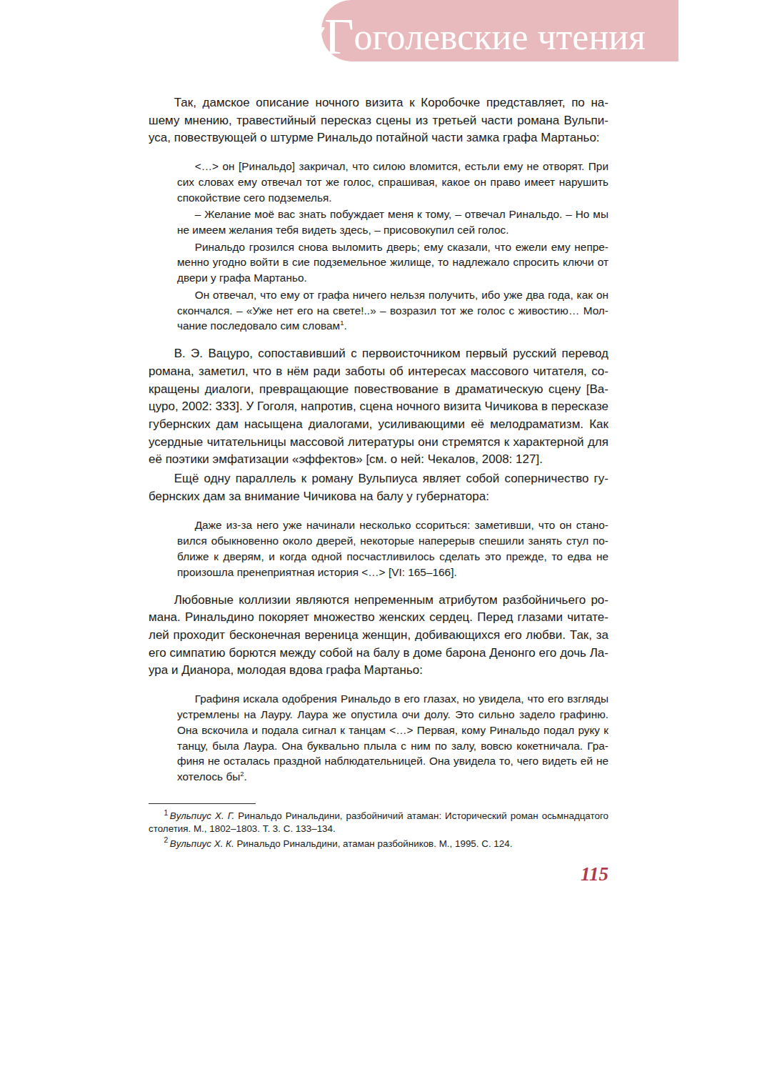17 Гоголевские чтения
Так, дамское описание ночного визита к Коробочке представляет, по нашему мнению, травестийный пересказ сцены из третьей части романа Вульпиуса, повествующей о штурме Ринальдо потайной части замка графа Мартаньо:
<…> он [Ринальдо] закричал, что силою вломится, естьли ему не отворят. При сих словах ему отвечал тот же голос, спрашивая, какое он право имеет нарушить спокойствие сего подземелья.
– Желание моё вас знать побуждает меня к тому, – отвечал Ринальдо. – Но мы не имеем желания тебя видеть здесь, – присовокупил сей голос.
Ринальдо грозился снова выломить дверь; ему сказали, что ежели ему непременно угодно войти в сие подземельное жилище, то надлежало спросить ключи от двери у графа Мартаньо.
Он отвечал, что ему от графа ничего нельзя получить, ибо уже два года, как он скончался. – «Уже нет его на свете!..» – возразил тот же голос с живостию… Молчание последовало сим словам1.
В. Э. Вацуро, сопоставивший с первоисточником первый русский перевод романа, заметил, что в нём ради заботы об интересах массового читателя, сокращены диалоги, превращающие повествование в драматическую сцену [Вацуро, 2002: 333]. У Гоголя, напротив, сцена ночного визита Чичикова в пересказе губернских дам насыщена диалогами, усиливающими её мелодраматизм. Как усердные читательницы массовой литературы они стремятся к характерной для её поэтики эмфатизации «эффектов» [см. о ней: Чекалов, 2008: 127].
Ещё одну параллель к роману Вульпиуса являет собой соперничество губернских дам за внимание Чичикова на балу у губернатора:
Даже из-за него уже начинали несколько ссориться: заметивши, что он становился обыкновенно около дверей, некоторые наперерыв спешили занять стул поближе к дверям, и когда одной посчастливилось сделать это прежде, то едва не произошла пренеприятная история <…> [VI: 165–166].
Любовные коллизии являются непременным атрибутом разбойничьего романа. Ринальдино покоряет множество женских сердец. Перед глазами читателей проходит бесконечная вереница женщин, добивающихся его любви. Так, за его симпатию борются между собой на балу в доме барона Денонго его дочь Лаура и Дианора, молодая вдова графа Мартаньо:
Графиня искала одобрения Ринальдо в его глазах, но увидела, что его взгляды устремлены на Лауру. Лаура же опустила очи долу. Это сильно задело графиню. Она вскочила и подала сигнал к танцам <…> Первая, кому Ринальдо подал руку к танцу, была Лаура. Она буквально плыла с ним по залу, вовсю кокетничала. Графиня не осталась праздной наблюдательницей. Она увидела то, чего видеть ей не хотелось бы2.
1 Вульпиус Х. Г. Ринальдо Ринальдини, разбойничий атаман: Исторический роман осьмнадцатого столетия. М., 1802–1803. Т. 3. С. 133–134.
2 Вульпиус Х. К. Ринальдо Ринальдини, атаман разбойников. М., 1995. С. 124.
115